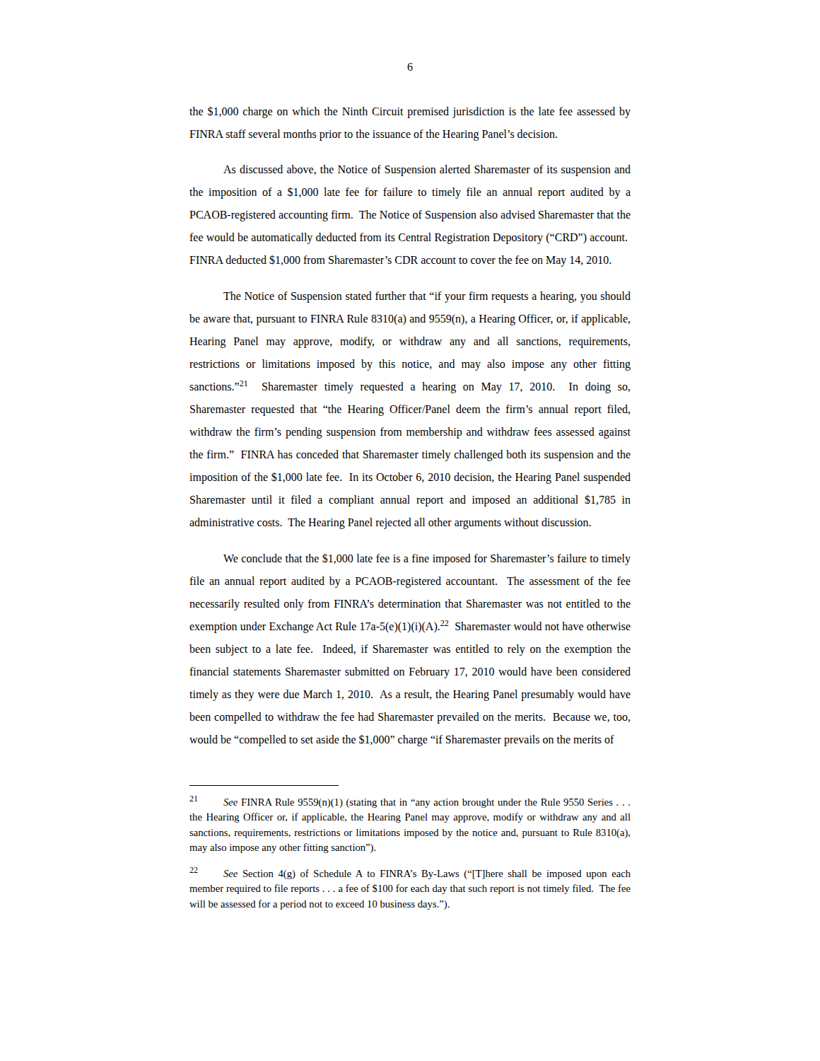6
the $1,000 charge on which the Ninth Circuit premised jurisdiction is the late fee assessed by FINRA staff several months prior to the issuance of the Hearing Panel’s decision.
As discussed above, the Notice of Suspension alerted Sharemaster of its suspension and the imposition of a $1,000 late fee for failure to timely file an annual report audited by a PCAOB-registered accounting firm. The Notice of Suspension also advised Sharemaster that the fee would be automatically deducted from its Central Registration Depository (“CRD”) account. FINRA deducted $1,000 from Sharemaster’s CDR account to cover the fee on May 14, 2010.
The Notice of Suspension stated further that “if your firm requests a hearing, you should be aware that, pursuant to FINRA Rule 8310(a) and 9559(n), a Hearing Officer, or, if applicable, Hearing Panel may approve, modify, or withdraw any and all sanctions, requirements, restrictions or limitations imposed by this notice, and may also impose any other fitting sanctions.”21 Sharemaster timely requested a hearing on May 17, 2010. In doing so, Sharemaster requested that “the Hearing Officer/Panel deem the firm’s annual report filed, withdraw the firm’s pending suspension from membership and withdraw fees assessed against the firm.” FINRA has conceded that Sharemaster timely challenged both its suspension and the imposition of the $1,000 late fee. In its October 6, 2010 decision, the Hearing Panel suspended Sharemaster until it filed a compliant annual report and imposed an additional $1,785 in administrative costs. The Hearing Panel rejected all other arguments without discussion.
We conclude that the $1,000 late fee is a fine imposed for Sharemaster’s failure to timely file an annual report audited by a PCAOB-registered accountant. The assessment of the fee necessarily resulted only from FINRA’s determination that Sharemaster was not entitled to the exemption under Exchange Act Rule 17a-5(e)(1)(i)(A).22 Sharemaster would not have otherwise been subject to a late fee. Indeed, if Sharemaster was entitled to rely on the exemption the financial statements Sharemaster submitted on February 17, 2010 would have been considered timely as they were due March 1, 2010. As a result, the Hearing Panel presumably would have been compelled to withdraw the fee had Sharemaster prevailed on the merits. Because we, too, would be “compelled to set aside the $1,000” charge “if Sharemaster prevails on the merits of
21 See FINRA Rule 9559(n)(1) (stating that in “any action brought under the Rule 9550 Series . . . the Hearing Officer or, if applicable, the Hearing Panel may approve, modify or withdraw any and all sanctions, requirements, restrictions or limitations imposed by the notice and, pursuant to Rule 8310(a), may also impose any other fitting sanction”).
22 See Section 4(g) of Schedule A to FINRA’s By-Laws (“[T]here shall be imposed upon each member required to file reports . . . a fee of $100 for each day that such report is not timely filed. The fee will be assessed for a period not to exceed 10 business days.”).